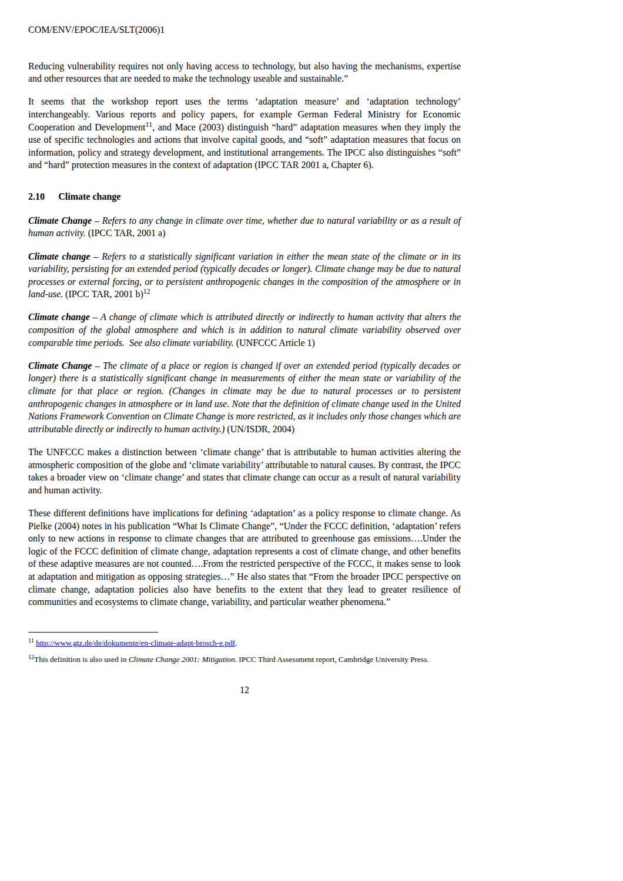COM/ENV/EPOC/IEA/SLT(2006)1
Reducing vulnerability requires not only having access to technology, but also having the mechanisms, expertise and other resources that are needed to make the technology useable and sustainable.”
It seems that the workshop report uses the terms ‘adaptation measure’ and ‘adaptation technology’ interchangeably. Various reports and policy papers, for example German Federal Ministry for Economic Cooperation and Development11, and Mace (2003) distinguish “hard” adaptation measures when they imply the use of specific technologies and actions that involve capital goods, and “soft” adaptation measures that focus on information, policy and strategy development, and institutional arrangements. The IPCC also distinguishes “soft” and “hard” protection measures in the context of adaptation (IPCC TAR 2001 a, Chapter 6).
2.10 Climate change
Climate Change – Refers to any change in climate over time, whether due to natural variability or as a result of human activity. (IPCC TAR, 2001 a)
Climate change – Refers to a statistically significant variation in either the mean state of the climate or in its variability, persisting for an extended period (typically decades or longer). Climate change may be due to natural processes or external forcing, or to persistent anthropogenic changes in the composition of the atmosphere or in land-use. (IPCC TAR, 2001 b)12
Climate change – A change of climate which is attributed directly or indirectly to human activity that alters the composition of the global atmosphere and which is in addition to natural climate variability observed over comparable time periods. See also climate variability. (UNFCCC Article 1)
Climate Change – The climate of a place or region is changed if over an extended period (typically decades or longer) there is a statistically significant change in measurements of either the mean state or variability of the climate for that place or region. (Changes in climate may be due to natural processes or to persistent anthropogenic changes in atmosphere or in land use. Note that the definition of climate change used in the United Nations Framework Convention on Climate Change is more restricted, as it includes only those changes which are attributable directly or indirectly to human activity.) (UN/ISDR, 2004)
The UNFCCC makes a distinction between ‘climate change’ that is attributable to human activities altering the atmospheric composition of the globe and ‘climate variability’ attributable to natural causes. By contrast, the IPCC takes a broader view on ‘climate change’ and states that climate change can occur as a result of natural variability and human activity.
These different definitions have implications for defining ‘adaptation’ as a policy response to climate change. As Pielke (2004) notes in his publication “What Is Climate Change”, “Under the FCCC definition, ‘adaptation’ refers only to new actions in response to climate changes that are attributed to greenhouse gas emissions….Under the logic of the FCCC definition of climate change, adaptation represents a cost of climate change, and other benefits of these adaptive measures are not counted….From the restricted perspective of the FCCC, it makes sense to look at adaptation and mitigation as opposing strategies…” He also states that “From the broader IPCC perspective on climate change, adaptation policies also have benefits to the extent that they lead to greater resilience of communities and ecosystems to climate change, variability, and particular weather phenomena.”
11 http://www.gtz.de/de/dokumente/en-climate-adapt-brosch-e.pdf.
12This definition is also used in Climate Change 2001: Mitigation. IPCC Third Assessment report, Cambridge University Press.
12